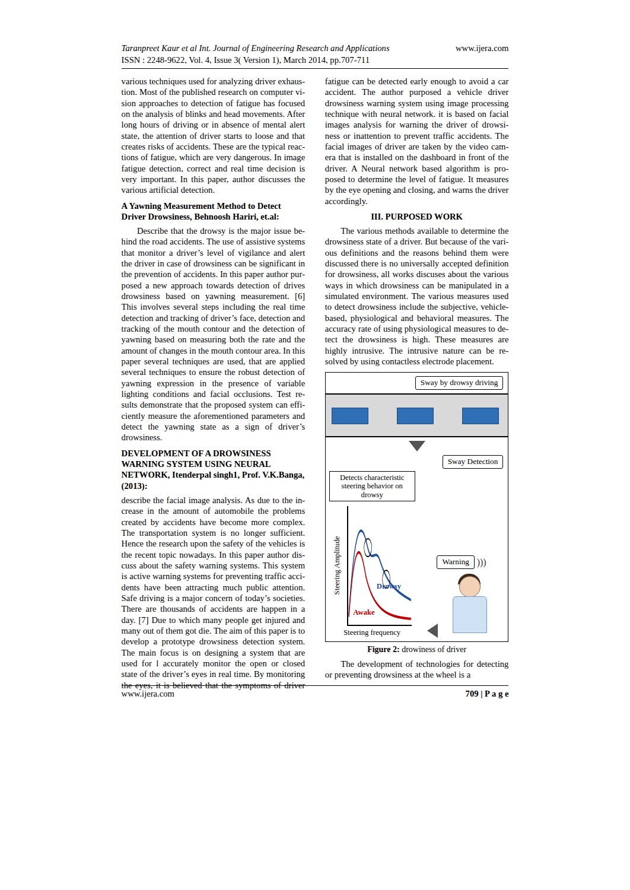Taranpreet Kaur et al Int. Journal of Engineering Research and Applications www.ijera.com
ISSN : 2248-9622, Vol. 4, Issue 3( Version 1), March 2014, pp.707-711
various techniques used for analyzing driver exhaustion. Most of the published research on computer vision approaches to detection of fatigue has focused on the analysis of blinks and head movements. After long hours of driving or in absence of mental alert state, the attention of driver starts to loose and that creates risks of accidents. These are the typical reactions of fatigue, which are very dangerous. In image fatigue detection, correct and real time decision is very important. In this paper, author discusses the various artificial detection.
A Yawning Measurement Method to Detect Driver Drowsiness, Behnoosh Hariri, et.al:
Describe that the drowsy is the major issue behind the road accidents. The use of assistive systems that monitor a driver’s level of vigilance and alert the driver in case of drowsiness can be significant in the prevention of accidents. In this paper author purposed a new approach towards detection of drives drowsiness based on yawning measurement. [6] This involves several steps including the real time detection and tracking of driver’s face, detection and tracking of the mouth contour and the detection of yawning based on measuring both the rate and the amount of changes in the mouth contour area. In this paper several techniques are used, that are applied several techniques to ensure the robust detection of yawning expression in the presence of variable lighting conditions and facial occlusions. Test results demonstrate that the proposed system can efficiently measure the aforementioned parameters and detect the yawning state as a sign of driver’s drowsiness.
DEVELOPMENT OF A DROWSINESS WARNING SYSTEM USING NEURAL NETWORK, Itenderpal singh1, Prof. V.K.Banga, (2013):
describe the facial image analysis. As due to the increase in the amount of automobile the problems created by accidents have become more complex. The transportation system is no longer sufficient. Hence the research upon the safety of the vehicles is the recent topic nowadays. In this paper author discuss about the safety warning systems. This system is active warning systems for preventing traffic accidents have been attracting much public attention. Safe driving is a major concern of today’s societies. There are thousands of accidents are happen in a day. [7] Due to which many people get injured and many out of them got die. The aim of this paper is to develop a prototype drowsiness detection system. The main focus is on designing a system that are used for l accurately monitor the open or closed state of the driver’s eyes in real time. By monitoring the eyes, it is believed that the symptoms of driver fatigue can be detected early enough to avoid a car accident. The author purposed a vehicle driver drowsiness warning system using image processing technique with neural network. it is based on facial images analysis for warning the driver of drowsiness or inattention to prevent traffic accidents. The facial images of driver are taken by the video camera that is installed on the dashboard in front of the driver. A Neural network based algorithm is proposed to determine the level of fatigue. It measures by the eye opening and closing, and warns the driver accordingly.
III. PURPOSED WORK
The various methods available to determine the drowsiness state of a driver. But because of the various definitions and the reasons behind them were discussed there is no universally accepted definition for drowsiness, all works discuses about the various ways in which drowsiness can be manipulated in a simulated environment. The various measures used to detect drowsiness include the subjective, vehicle-based, physiological and behavioral measures. The accuracy rate of using physiological measures to detect the drowsiness is high. These measures are highly intrusive. The intrusive nature can be resolved by using contactless electrode placement.
Sway by drowsy driving
Sway Detection
Detects characteristic steering behavior on drowsy
Steering Amplitude Drowsy Awake
Steering frequency
Warning )))
Figure 2: drowiness of driver
The development of technologies for detecting or preventing drowsiness at the wheel is a
www.ijera.com 709 | P a g e